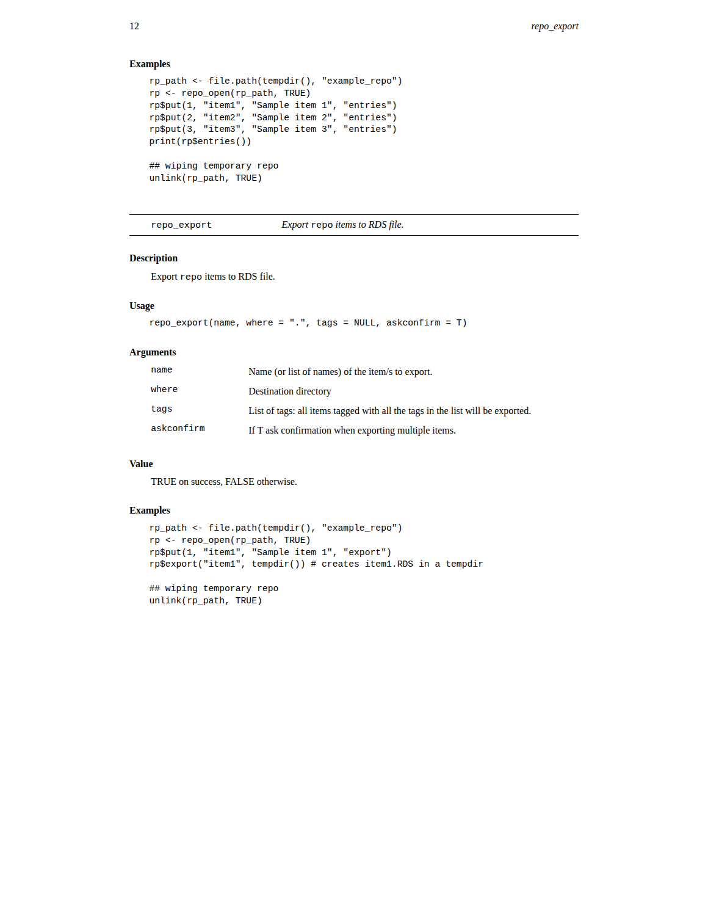12 repo_export
Examples
rp_path <- file.path(tempdir(), "example_repo")
rp <- repo_open(rp_path, TRUE)
rp$put(1, "item1", "Sample item 1", "entries")
rp$put(2, "item2", "Sample item 2", "entries")
rp$put(3, "item3", "Sample item 3", "entries")
print(rp$entries())

## wiping temporary repo
unlink(rp_path, TRUE)
repo_export Export repo items to RDS file.
Description
Export repo items to RDS file.
Usage
repo_export(name, where = ".", tags = NULL, askconfirm = T)
Arguments
name
Name (or list of names) of the item/s to export.
where
Destination directory
tags
List of tags: all items tagged with all the tags in the list will be exported.
askconfirm
If T ask confirmation when exporting multiple items.
Value
TRUE on success, FALSE otherwise.
Examples
rp_path <- file.path(tempdir(), "example_repo")
rp <- repo_open(rp_path, TRUE)
rp$put(1, "item1", "Sample item 1", "export")
rp$export("item1", tempdir()) # creates item1.RDS in a tempdir

## wiping temporary repo
unlink(rp_path, TRUE)